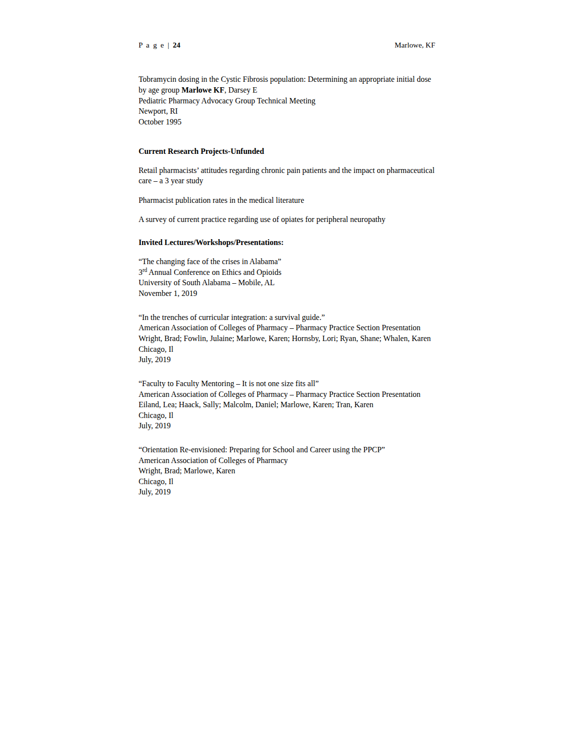P a g e | 24
Marlowe, KF
Tobramycin dosing in the Cystic Fibrosis population: Determining an appropriate initial dose by age group Marlowe KF, Darsey E
Pediatric Pharmacy Advocacy Group Technical Meeting
Newport, RI
October 1995
Current Research Projects-Unfunded
Retail pharmacists’ attitudes regarding chronic pain patients and the impact on pharmaceutical care – a 3 year study
Pharmacist publication rates in the medical literature
A survey of current practice regarding use of opiates for peripheral neuropathy
Invited Lectures/Workshops/Presentations:
“The changing face of the crises in Alabama”
3rd Annual Conference on Ethics and Opioids
University of South Alabama – Mobile, AL
November 1, 2019
“In the trenches of curricular integration: a survival guide.”
American Association of Colleges of Pharmacy – Pharmacy Practice Section Presentation
Wright, Brad; Fowlin, Julaine; Marlowe, Karen; Hornsby, Lori; Ryan, Shane; Whalen, Karen
Chicago, Il
July, 2019
“Faculty to Faculty Mentoring – It is not one size fits all”
American Association of Colleges of Pharmacy – Pharmacy Practice Section Presentation
Eiland, Lea; Haack, Sally; Malcolm, Daniel; Marlowe, Karen; Tran, Karen
Chicago, Il
July, 2019
“Orientation Re-envisioned: Preparing for School and Career using the PPCP”
American Association of Colleges of Pharmacy
Wright, Brad; Marlowe, Karen
Chicago, Il
July, 2019